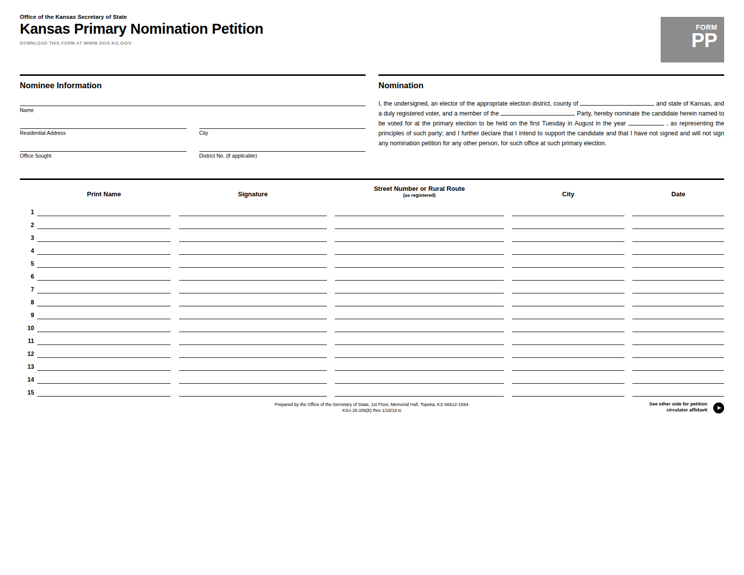Office of the Kansas Secretary of State
Kansas Primary Nomination Petition
DOWNLOAD THIS FORM AT WWW.SOS.KS.GOV
FORM
PP
Nominee Information
Name
Residential Address
City
Office Sought
District No. (if applicable)
Nomination
I, the undersigned, an elector of the appropriate election district, county of and state of Kansas, and a duly registered voter, and a member of the Party, hereby nominate the candidate herein named to be voted for at the primary election to be held on the first Tuesday in August in the year , as representing the principles of such party; and I further declare that I intend to support the candidate and that I have not signed and will not sign any nomination petition for any other person, for such office at such primary election.
| | Print Name | | Signature | | Street Number or Rural Route (as registered) | | City | | Date |
| --- | --- | --- | --- | --- | --- | --- | --- | --- | --- |
| 1 | | | | | | | | | |
| 2 | | | | | | | | | |
| 3 | | | | | | | | | |
| 4 | | | | | | | | | |
| 5 | | | | | | | | | |
| 6 | | | | | | | | | |
| 7 | | | | | | | | | |
| 8 | | | | | | | | | |
| 9 | | | | | | | | | |
| 10 | | | | | | | | | |
| 11 | | | | | | | | | |
| 12 | | | | | | | | | |
| 13 | | | | | | | | | |
| 14 | | | | | | | | | |
| 15 | | | | | | | | | |
Prepared by the Office of the Secretary of State, 1st Floor, Memorial Hall, Topeka, KS 66612-1594.
KSA 25-205(b) Rev 1/15/19 tc
See other side for petition
circulator affidavit
➤